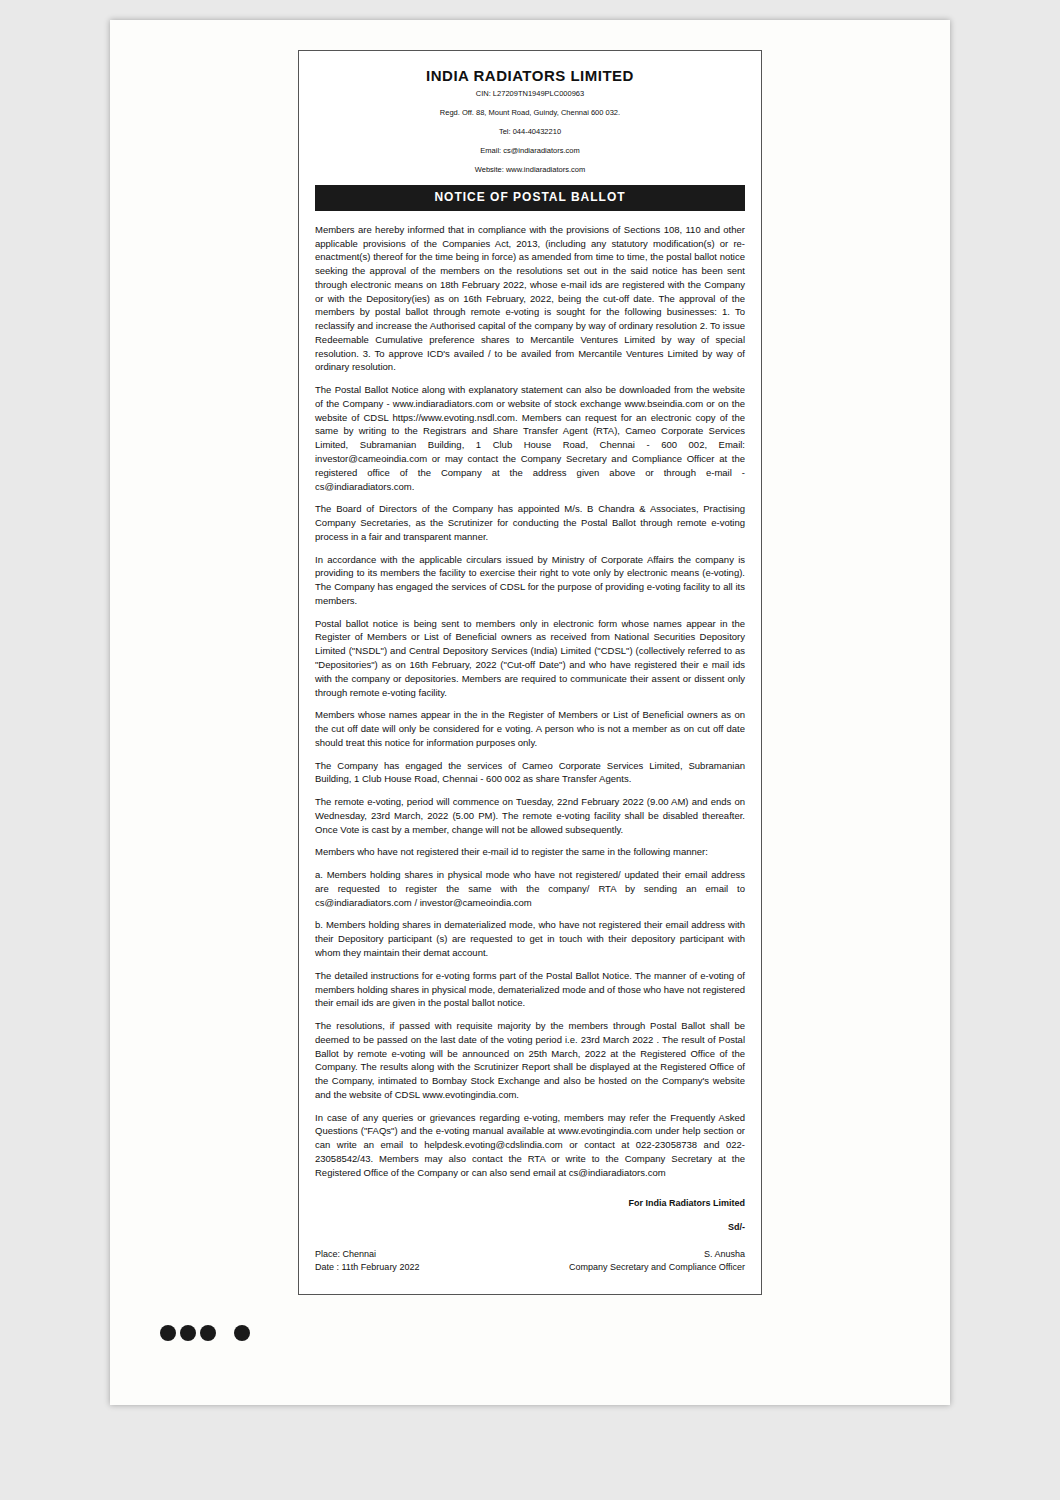INDIA RADIATORS LIMITED
CIN: L27209TN1949PLC000963
Regd. Off. 88, Mount Road, Guindy, Chennai 600 032.
Tel: 044-40432210
Email: cs@indiaradiators.com
Website: www.indiaradiators.com
NOTICE OF POSTAL BALLOT
Members are hereby informed that in compliance with the provisions of Sections 108, 110 and other applicable provisions of the Companies Act, 2013, (including any statutory modification(s) or re-enactment(s) thereof for the time being in force) as amended from time to time, the postal ballot notice seeking the approval of the members on the resolutions set out in the said notice has been sent through electronic means on 18th February 2022, whose e-mail ids are registered with the Company or with the Depository(ies) as on 16th February, 2022, being the cut-off date. The approval of the members by postal ballot through remote e-voting is sought for the following businesses: 1. To reclassify and increase the Authorised capital of the company by way of ordinary resolution 2. To issue Redeemable Cumulative preference shares to Mercantile Ventures Limited by way of special resolution. 3. To approve ICD's availed / to be availed from Mercantile Ventures Limited by way of ordinary resolution.
The Postal Ballot Notice along with explanatory statement can also be downloaded from the website of the Company - www.indiaradiators.com or website of stock exchange www.bseindia.com or on the website of CDSL https://www.evoting.nsdl.com. Members can request for an electronic copy of the same by writing to the Registrars and Share Transfer Agent (RTA), Cameo Corporate Services Limited, Subramanian Building, 1 Club House Road, Chennai - 600 002, Email: investor@cameoindia.com or may contact the Company Secretary and Compliance Officer at the registered office of the Company at the address given above or through e-mail - cs@indiaradiators.com.
The Board of Directors of the Company has appointed M/s. B Chandra & Associates, Practising Company Secretaries, as the Scrutinizer for conducting the Postal Ballot through remote e-voting process in a fair and transparent manner.
In accordance with the applicable circulars issued by Ministry of Corporate Affairs the company is providing to its members the facility to exercise their right to vote only by electronic means (e-voting). The Company has engaged the services of CDSL for the purpose of providing e-voting facility to all its members.
Postal ballot notice is being sent to members only in electronic form whose names appear in the Register of Members or List of Beneficial owners as received from National Securities Depository Limited ("NSDL") and Central Depository Services (India) Limited ("CDSL") (collectively referred to as "Depositories") as on 16th February, 2022 ("Cut-off Date") and who have registered their e mail ids with the company or depositories. Members are required to communicate their assent or dissent only through remote e-voting facility.
Members whose names appear in the in the Register of Members or List of Beneficial owners as on the cut off date will only be considered for e voting. A person who is not a member as on cut off date should treat this notice for information purposes only.
The Company has engaged the services of Cameo Corporate Services Limited, Subramanian Building, 1 Club House Road, Chennai - 600 002 as share Transfer Agents.
The remote e-voting, period will commence on Tuesday, 22nd February 2022 (9.00 AM) and ends on Wednesday, 23rd March, 2022 (5.00 PM). The remote e-voting facility shall be disabled thereafter. Once Vote is cast by a member, change will not be allowed subsequently.
Members who have not registered their e-mail id to register the same in the following manner:
a. Members holding shares in physical mode who have not registered/ updated their email address are requested to register the same with the company/ RTA by sending an email to cs@indiaradiators.com / investor@cameoindia.com
b. Members holding shares in dematerialized mode, who have not registered their email address with their Depository participant (s) are requested to get in touch with their depository participant with whom they maintain their demat account.
The detailed instructions for e-voting forms part of the Postal Ballot Notice. The manner of e-voting of members holding shares in physical mode, dematerialized mode and of those who have not registered their email ids are given in the postal ballot notice.
The resolutions, if passed with requisite majority by the members through Postal Ballot shall be deemed to be passed on the last date of the voting period i.e. 23rd March 2022 . The result of Postal Ballot by remote e-voting will be announced on 25th March, 2022 at the Registered Office of the Company. The results along with the Scrutinizer Report shall be displayed at the Registered Office of the Company, intimated to Bombay Stock Exchange and also be hosted on the Company's website and the website of CDSL www.evotingindia.com.
In case of any queries or grievances regarding e-voting, members may refer the Frequently Asked Questions ("FAQs") and the e-voting manual available at www.evotingindia.com under help section or can write an email to helpdesk.evoting@cdslindia.com or contact at 022-23058738 and 022-23058542/43. Members may also contact the RTA or write to the Company Secretary at the Registered Office of the Company or can also send email at cs@indiaradiators.com
For India Radiators Limited
Sd/-
Place: Chennai
Date : 11th February 2022
S. Anusha
Company Secretary and Compliance Officer